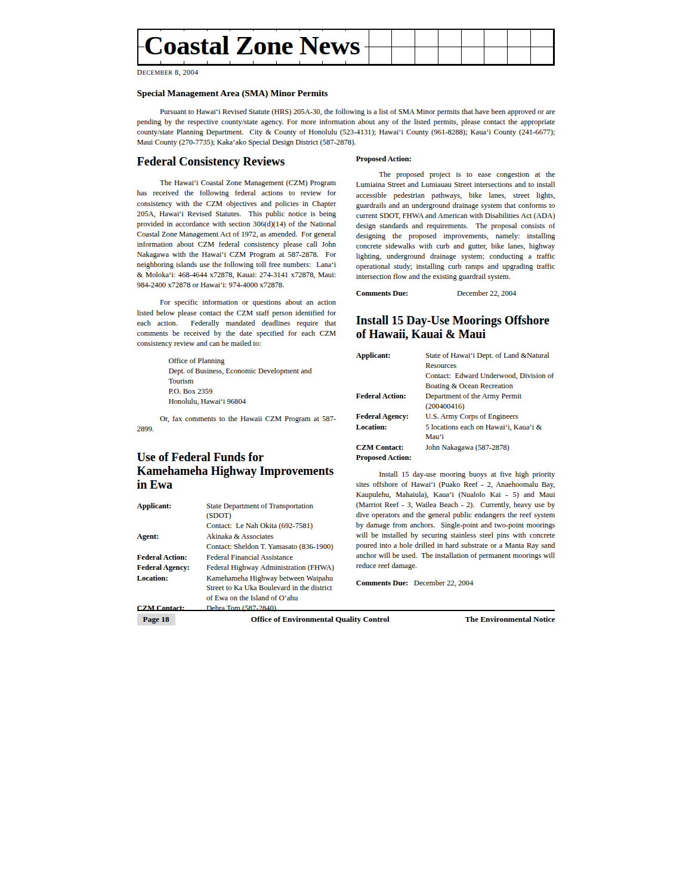Coastal Zone News
DECEMBER 8, 2004
Special Management Area (SMA) Minor Permits
Pursuant to Hawaiʻi Revised Statute (HRS) 205A-30, the following is a list of SMA Minor permits that have been approved or are pending by the respective county/state agency. For more information about any of the listed permits, please contact the appropriate county/state Planning Department. City & County of Honolulu (523-4131); Hawaiʻi County (961-8288); Kauaʻi County (241-6677); Maui County (270-7735); Kakaʻako Special Design District (587-2878).
Federal Consistency Reviews
The Hawaiʻi Coastal Zone Management (CZM) Program has received the following federal actions to review for consistency with the CZM objectives and policies in Chapter 205A, Hawaiʻi Revised Statutes. This public notice is being provided in accordance with section 306(d)(14) of the National Coastal Zone Management Act of 1972, as amended. For general information about CZM federal consistency please call John Nakagawa with the Hawaiʻi CZM Program at 587-2878. For neighboring islands use the following toll free numbers: Lanaʻi & Molokaʻi: 468-4644 x72878, Kauai: 274-3141 x72878, Maui: 984-2400 x72878 or Hawaiʻi: 974-4000 x72878.
For specific information or questions about an action listed below please contact the CZM staff person identified for each action. Federally mandated deadlines require that comments be received by the date specified for each CZM consistency review and can be mailed to:
Office of Planning
Dept. of Business, Economic Development and Tourism
P.O. Box 2359
Honolulu, Hawaiʻi 96804
Or, fax comments to the Hawaii CZM Program at 587-2899.
Use of Federal Funds for Kamehameha Highway Improvements in Ewa
| Applicant: | State Department of Transportation (SDOT) |
| | Contact: Le Nah Okita (692-7581) |
| Agent: | Akinaka & Associates |
| | Contact: Sheldon T. Yamasato (836-1900) |
| Federal Action: | Federal Financial Assistance |
| Federal Agency: | Federal Highway Administration (FHWA) |
| Location: | Kamehameha Highway between Waipahu Street to Ka Uka Boulevard in the district of Ewa on the Island of Oʻahu |
| CZM Contact: | Debra Tom (587-2840) |
Proposed Action:
The proposed project is to ease congestion at the Lumiaina Street and Lumiauau Street intersections and to install accessible pedestrian pathways, bike lanes, street lights, guardrails and an underground drainage system that conforms to current SDOT, FHWA and American with Disabilities Act (ADA) design standards and requirements. The proposal consists of designing the proposed improvements, namely: installing concrete sidewalks with curb and gutter, bike lanes, highway lighting, underground drainage system; conducting a traffic operational study; installing curb ramps and upgrading traffic intersection flow and the existing guardrail system.
Comments Due: December 22, 2004
Install 15 Day-Use Moorings Offshore of Hawaii, Kauai & Maui
| Applicant: | State of Hawaiʻi Dept. of Land &Natural Resources |
| | Contact: Edward Underwood, Division of Boating & Ocean Recreation |
| Federal Action: | Department of the Army Permit (200400416) |
| Federal Agency: | U.S. Army Corps of Engineers |
| Location: | 5 locations each on Hawaiʻi, Kauaʻi & Mauʻi |
| CZM Contact: | John Nakagawa (587-2878) |
| Proposed Action: | |
Install 15 day-use mooring buoys at five high priority sites offshore of Hawaiʻi (Puako Reef - 2, Anaehoomalu Bay, Kaupulehu, Mahaiula), Kauaʻi (Nualolo Kai - 5) and Maui (Marriot Reef - 3, Wailea Beach - 2). Currently, heavy use by dive operators and the general public endangers the reef system by damage from anchors. Single-point and two-point moorings will be installed by securing stainless steel pins with concrete poured into a hole drilled in hard substrate or a Manta Ray sand anchor will be used. The installation of permanent moorings will reduce reef damage.
Comments Due: December 22, 2004
Page 18
Office of Environmental Quality Control
The Environmental Notice